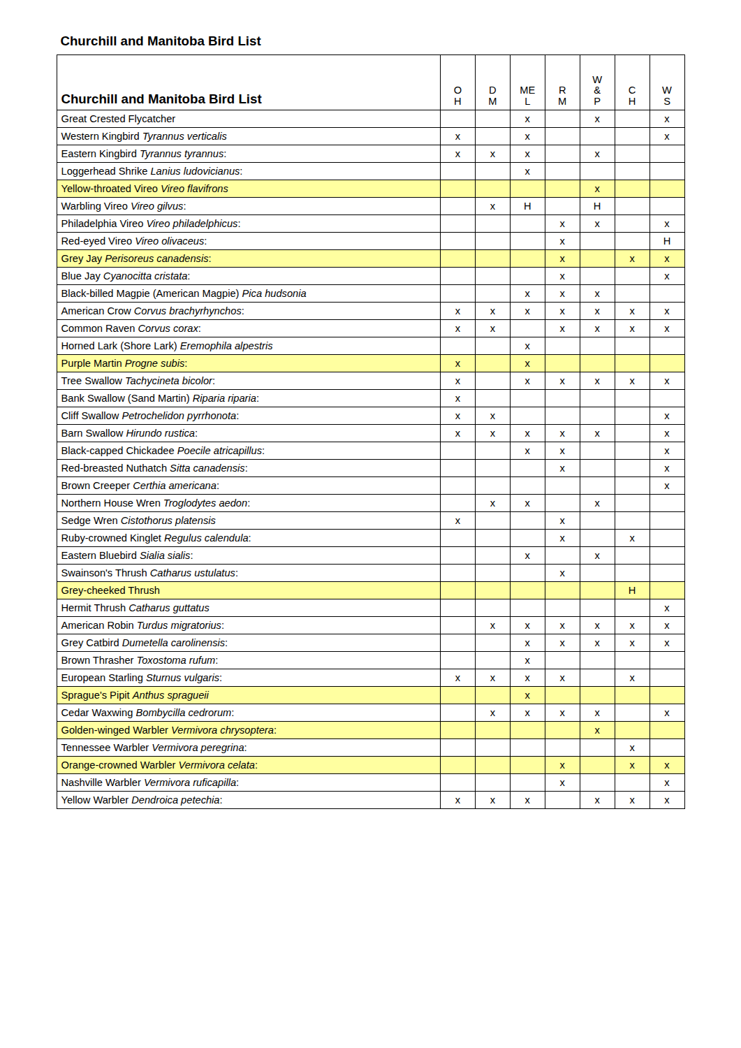Churchill and Manitoba Bird List
| Churchill and Manitoba Bird List | O H | D M | ME L | R M | W & P | C H | W S |
| --- | --- | --- | --- | --- | --- | --- | --- |
| Great Crested Flycatcher | | | x | | x | | x |
| Western Kingbird Tyrannus verticalis | x | | x | | | | x |
| Eastern Kingbird Tyrannus tyrannus : | x | x | x | | x | | |
| Loggerhead Shrike Lanius ludovicianus : | | | x | | | | |
| Yellow-throated Vireo Vireo flavifrons | | | | | x | | |
| Warbling Vireo Vireo gilvus : | | x | H | | H | | |
| Philadelphia Vireo Vireo philadelphicus : | | | | x | x | | x |
| Red-eyed Vireo Vireo olivaceus : | | | | x | | | H |
| Grey Jay Perisoreus canadensis : | | | | x | | x | x |
| Blue Jay Cyanocitta cristata : | | | | x | | | x |
| Black-billed Magpie (American Magpie) Pica hudsonia | | | x | x | x | | |
| American Crow Corvus brachyrhynchos : | x | x | x | x | x | x | x |
| Common Raven Corvus corax : | x | x | | x | x | x | x |
| Horned Lark (Shore Lark) Eremophila alpestris | | | x | | | | |
| Purple Martin Progne subis : | x | | x | | | | |
| Tree Swallow Tachycineta bicolor : | x | | x | x | x | x | x |
| Bank Swallow (Sand Martin) Riparia riparia : | x | | | | | | |
| Cliff Swallow Petrochelidon pyrrhonota : | x | x | | | | | x |
| Barn Swallow Hirundo rustica : | x | x | x | x | x | | x |
| Black-capped Chickadee Poecile atricapillus : | | | x | x | | | x |
| Red-breasted Nuthatch Sitta canadensis : | | | | x | | | x |
| Brown Creeper Certhia americana : | | | | | | | x |
| Northern House Wren Troglodytes aedon : | | x | x | | x | | |
| Sedge Wren Cistothorus platensis | x | | | x | | | |
| Ruby-crowned Kinglet Regulus calendula : | | | | x | | x | |
| Eastern Bluebird Sialia sialis : | | | x | | x | | |
| Swainson's Thrush Catharus ustulatus : | | | | x | | | |
| Grey-cheeked Thrush | | | | | | H | |
| Hermit Thrush Catharus guttatus | | | | | | | x |
| American Robin Turdus migratorius : | | x | x | x | x | x | x |
| Grey Catbird Dumetella carolinensis : | | | x | x | x | x | x |
| Brown Thrasher Toxostoma rufum : | | | x | | | | |
| European Starling Sturnus vulgaris : | x | x | x | x | | x | |
| Sprague's Pipit Anthus spragueii | | | x | | | | |
| Cedar Waxwing Bombycilla cedrorum : | | x | x | x | x | | x |
| Golden-winged Warbler Vermivora chrysoptera : | | | | | x | | |
| Tennessee Warbler Vermivora peregrina : | | | | | | x | |
| Orange-crowned Warbler Vermivora celata : | | | | x | | x | x |
| Nashville Warbler Vermivora ruficapilla : | | | | x | | | x |
| Yellow Warbler Dendroica petechia : | x | x | x | | x | x | x |